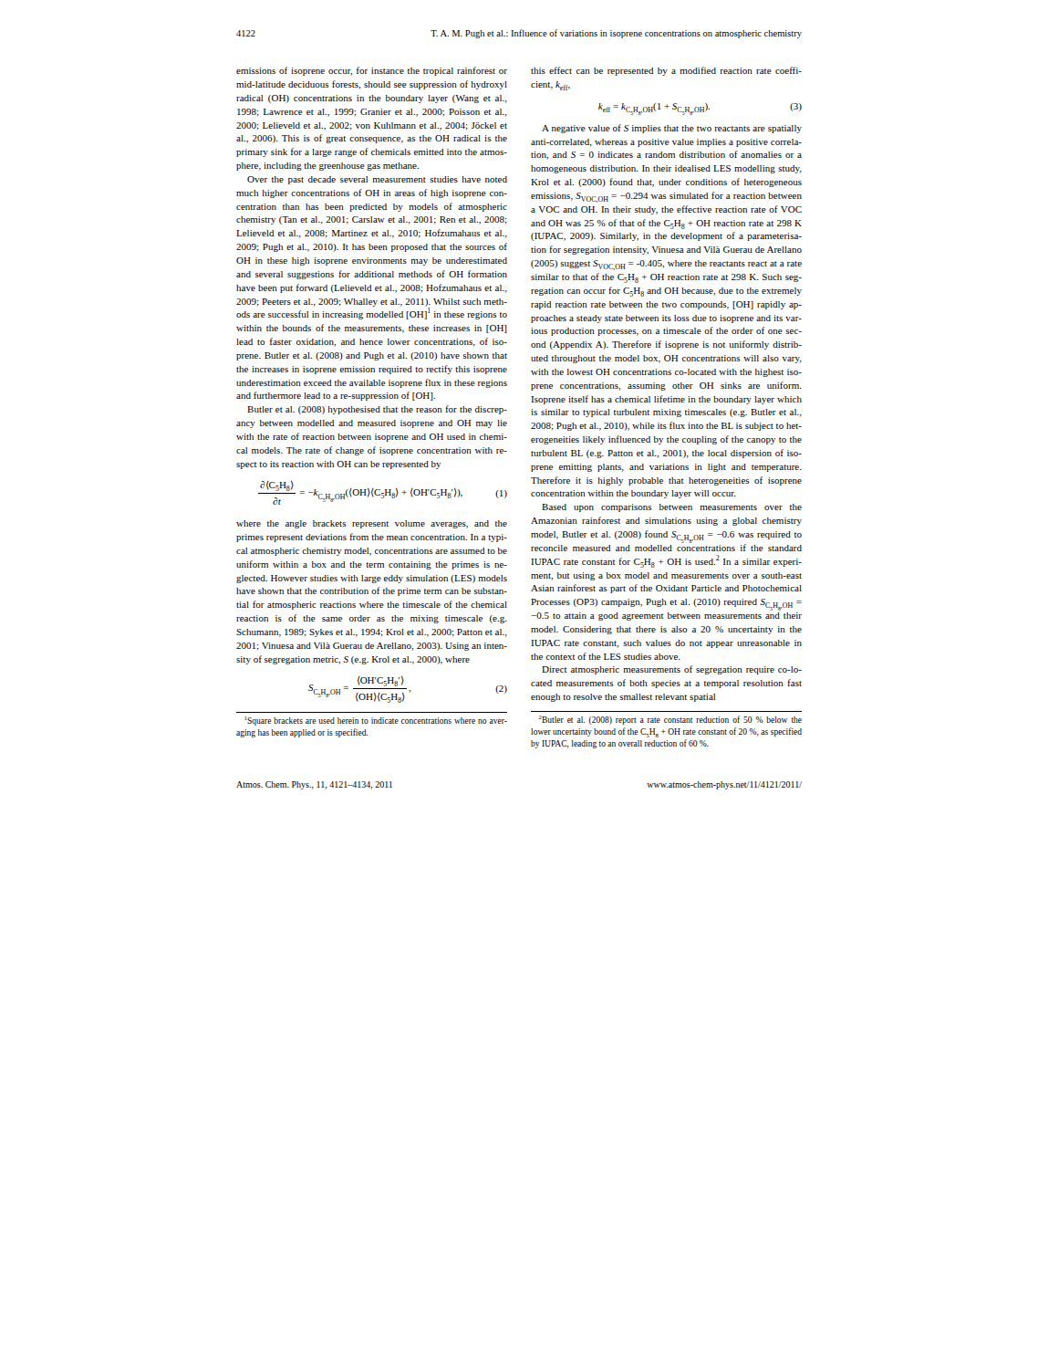4122
T. A. M. Pugh et al.: Influence of variations in isoprene concentrations on atmospheric chemistry
emissions of isoprene occur, for instance the tropical rainforest or mid-latitude deciduous forests, should see suppression of hydroxyl radical (OH) concentrations in the boundary layer (Wang et al., 1998; Lawrence et al., 1999; Granier et al., 2000; Poisson et al., 2000; Lelieveld et al., 2002; von Kuhlmann et al., 2004; Jöckel et al., 2006). This is of great consequence, as the OH radical is the primary sink for a large range of chemicals emitted into the atmosphere, including the greenhouse gas methane.
Over the past decade several measurement studies have noted much higher concentrations of OH in areas of high isoprene concentration than has been predicted by models of atmospheric chemistry (Tan et al., 2001; Carslaw et al., 2001; Ren et al., 2008; Lelieveld et al., 2008; Martinez et al., 2010; Hofzumahaus et al., 2009; Pugh et al., 2010). It has been proposed that the sources of OH in these high isoprene environments may be underestimated and several suggestions for additional methods of OH formation have been put forward (Lelieveld et al., 2008; Hofzumahaus et al., 2009; Peeters et al., 2009; Whalley et al., 2011). Whilst such methods are successful in increasing modelled [OH]1 in these regions to within the bounds of the measurements, these increases in [OH] lead to faster oxidation, and hence lower concentrations, of isoprene. Butler et al. (2008) and Pugh et al. (2010) have shown that the increases in isoprene emission required to rectify this isoprene underestimation exceed the available isoprene flux in these regions and furthermore lead to a re-suppression of [OH].
Butler et al. (2008) hypothesised that the reason for the discrepancy between modelled and measured isoprene and OH may lie with the rate of reaction between isoprene and OH used in chemical models. The rate of change of isoprene concentration with respect to its reaction with OH can be represented by
∂⟨C5H8⟩ ∂t = −kC5H8,OH(⟨OH⟩⟨C5H8⟩ + ⟨OH′C5H8′⟩),
(1)
where the angle brackets represent volume averages, and the primes represent deviations from the mean concentration. In a typical atmospheric chemistry model, concentrations are assumed to be uniform within a box and the term containing the primes is neglected. However studies with large eddy simulation (LES) models have shown that the contribution of the prime term can be substantial for atmospheric reactions where the timescale of the chemical reaction is of the same order as the mixing timescale (e.g. Schumann, 1989; Sykes et al., 1994; Krol et al., 2000; Patton et al., 2001; Vinuesa and Vilà Guerau de Arellano, 2003). Using an intensity of segregation metric, S (e.g. Krol et al., 2000), where
SC5H8,OH = ⟨OH′C5H8′⟩ ⟨OH⟩⟨C5H8⟩ ,
(2)
1Square brackets are used herein to indicate concentrations where no averaging has been applied or is specified.
this effect can be represented by a modified reaction rate coefficient, keff,
keff = kC5H8,OH(1 + SC5H8,OH).
(3)
A negative value of S implies that the two reactants are spatially anti-correlated, whereas a positive value implies a positive correlation, and S = 0 indicates a random distribution of anomalies or a homogeneous distribution. In their idealised LES modelling study, Krol et al. (2000) found that, under conditions of heterogeneous emissions, SVOC,OH = −0.294 was simulated for a reaction between a VOC and OH. In their study, the effective reaction rate of VOC and OH was 25 % of that of the C5H8 + OH reaction rate at 298 K (IUPAC, 2009). Similarly, in the development of a parameterisation for segregation intensity, Vinuesa and Vilà Guerau de Arellano (2005) suggest SVOC,OH = -0.405, where the reactants react at a rate similar to that of the C5H8 + OH reaction rate at 298 K. Such segregation can occur for C5H8 and OH because, due to the extremely rapid reaction rate between the two compounds, [OH] rapidly approaches a steady state between its loss due to isoprene and its various production processes, on a timescale of the order of one second (Appendix A). Therefore if isoprene is not uniformly distributed throughout the model box, OH concentrations will also vary, with the lowest OH concentrations co-located with the highest isoprene concentrations, assuming other OH sinks are uniform. Isoprene itself has a chemical lifetime in the boundary layer which is similar to typical turbulent mixing timescales (e.g. Butler et al., 2008; Pugh et al., 2010), while its flux into the BL is subject to heterogeneities likely influenced by the coupling of the canopy to the turbulent BL (e.g. Patton et al., 2001), the local dispersion of isoprene emitting plants, and variations in light and temperature. Therefore it is highly probable that heterogeneities of isoprene concentration within the boundary layer will occur.
Based upon comparisons between measurements over the Amazonian rainforest and simulations using a global chemistry model, Butler et al. (2008) found SC5H8,OH = −0.6 was required to reconcile measured and modelled concentrations if the standard IUPAC rate constant for C5H8 + OH is used.2 In a similar experiment, but using a box model and measurements over a south-east Asian rainforest as part of the Oxidant Particle and Photochemical Processes (OP3) campaign, Pugh et al. (2010) required SC5H8,OH = −0.5 to attain a good agreement between measurements and their model. Considering that there is also a 20 % uncertainty in the IUPAC rate constant, such values do not appear unreasonable in the context of the LES studies above.
Direct atmospheric measurements of segregation require co-located measurements of both species at a temporal resolution fast enough to resolve the smallest relevant spatial
2Butler et al. (2008) report a rate constant reduction of 50 % below the lower uncertainty bound of the C5H8 + OH rate constant of 20 %, as specified by IUPAC, leading to an overall reduction of 60 %.
Atmos. Chem. Phys., 11, 4121–4134, 2011
www.atmos-chem-phys.net/11/4121/2011/